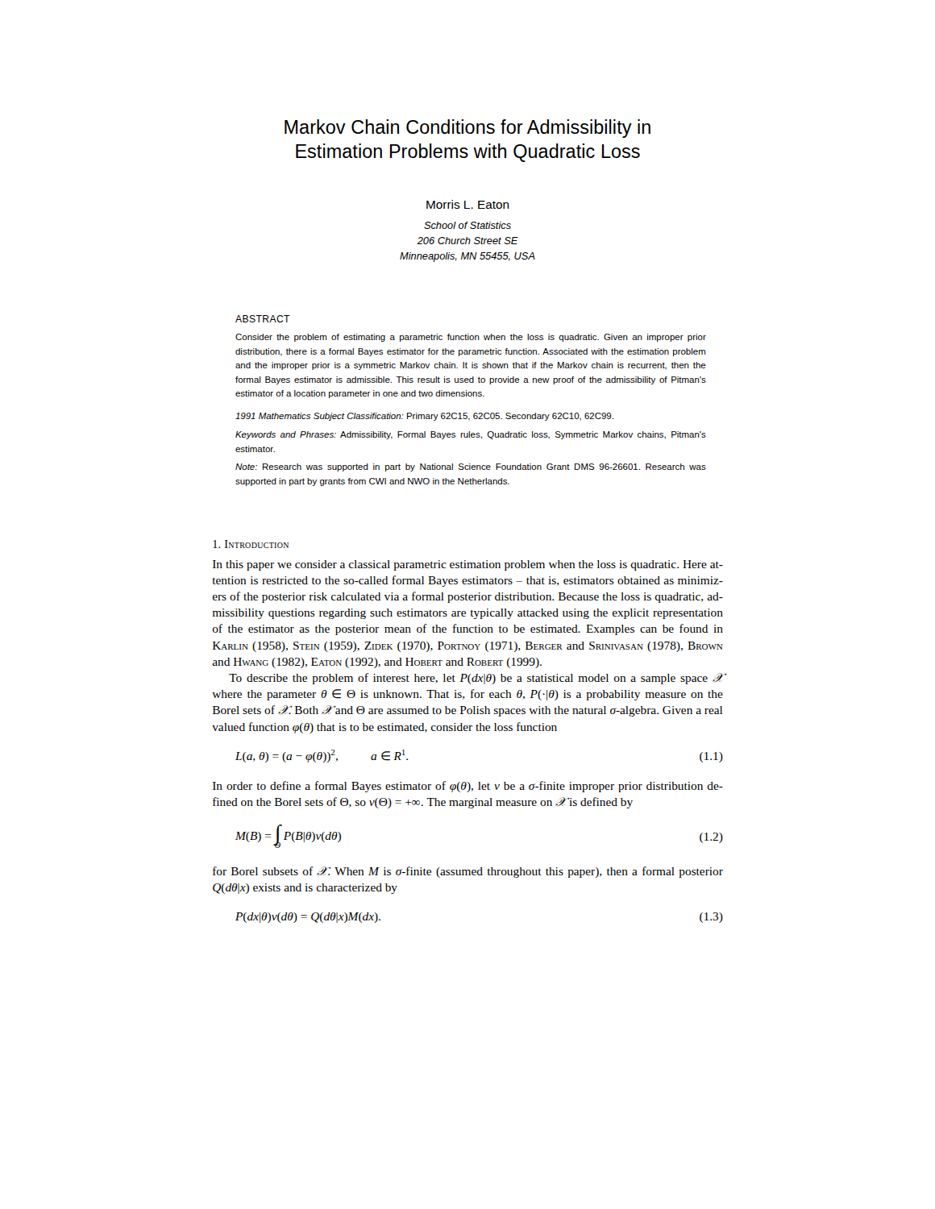Markov Chain Conditions for Admissibility in
Estimation Problems with Quadratic Loss
Morris L. Eaton
School of Statistics
206 Church Street SE
Minneapolis, MN 55455, USA
ABSTRACT
Consider the problem of estimating a parametric function when the loss is quadratic. Given an improper prior distribution, there is a formal Bayes estimator for the parametric function. Associated with the estimation problem and the improper prior is a symmetric Markov chain. It is shown that if the Markov chain is recurrent, then the formal Bayes estimator is admissible. This result is used to provide a new proof of the admissibility of Pitman's estimator of a location parameter in one and two dimensions.
1991 Mathematics Subject Classification: Primary 62C15, 62C05. Secondary 62C10, 62C99.
Keywords and Phrases: Admissibility, Formal Bayes rules, Quadratic loss, Symmetric Markov chains, Pitman's estimator.
Note: Research was supported in part by National Science Foundation Grant DMS 96-26601. Research was supported in part by grants from CWI and NWO in the Netherlands.
1. Introduction
In this paper we consider a classical parametric estimation problem when the loss is quadratic. Here attention is restricted to the so-called formal Bayes estimators – that is, estimators obtained as minimizers of the posterior risk calculated via a formal posterior distribution. Because the loss is quadratic, admissibility questions regarding such estimators are typically attacked using the explicit representation of the estimator as the posterior mean of the function to be estimated. Examples can be found in Karlin (1958), Stein (1959), Zidek (1970), Portnoy (1971), Berger and Srinivasan (1978), Brown and Hwang (1982), Eaton (1992), and Hobert and Robert (1999).
To describe the problem of interest here, let P(dx|θ) be a statistical model on a sample space 𝒳 where the parameter θ ∈ Θ is unknown. That is, for each θ, P(·|θ) is a probability measure on the Borel sets of 𝒳. Both 𝒳 and Θ are assumed to be Polish spaces with the natural σ-algebra. Given a real valued function φ(θ) that is to be estimated, consider the loss function
L(a, θ) = (a − φ(θ))2, a ∈ R1.
(1.1)
In order to define a formal Bayes estimator of φ(θ), let ν be a σ-finite improper prior distribution defined on the Borel sets of Θ, so ν(Θ) = +∞. The marginal measure on 𝒳 is defined by
M(B) = ∫Θ P(B|θ)ν(dθ)
(1.2)
for Borel subsets of 𝒳. When M is σ-finite (assumed throughout this paper), then a formal posterior Q(dθ|x) exists and is characterized by
P(dx|θ)ν(dθ) = Q(dθ|x)M(dx).
(1.3)